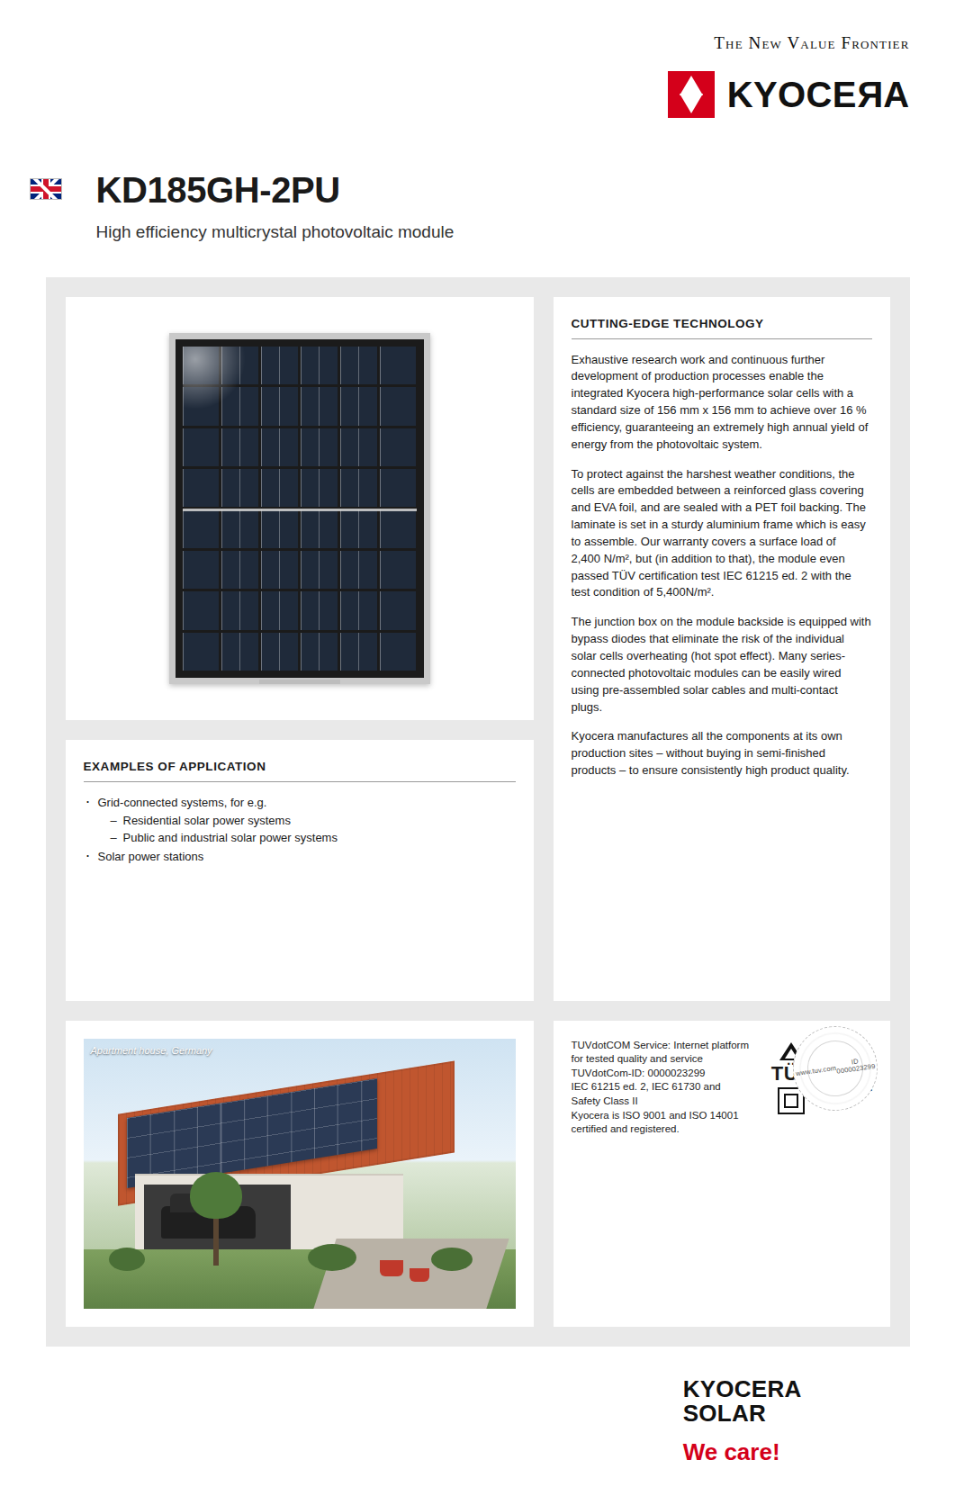The New Value Frontier
KYOCERA
KD185GH-2PU
High efficiency multicrystal photovoltaic module
Examples of application
Grid-connected systems, for e.g.
Residential solar power systems
Public and industrial solar power systems
Solar power stations
Cutting-edge technology
Exhaustive research work and continuous further development of production processes enable the integrated Kyocera high-performance solar cells with a standard size of 156 mm x 156 mm to achieve over 16 % efficiency, guaranteeing an extremely high annual yield of energy from the photovoltaic system.
To protect against the harshest weather conditions, the cells are embedded between a reinforced glass covering and EVA foil, and are sealed with a PET foil backing. The laminate is set in a sturdy aluminium frame which is easy to assemble. Our warranty covers a surface load of 2,400 N/m², but (in addition to that), the module even passed TÜV certification test IEC 61215 ed. 2 with the test condition of 5,400N/m².
The junction box on the module backside is equipped with bypass diodes that eliminate the risk of the individual solar cells overheating (hot spot effect). Many series-connected photovoltaic modules can be easily wired using pre-assembled solar cables and multi-contact plugs.
Kyocera manufactures all the components at its own production sites – without buying in semi-finished products – to ensure consistently high product quality.
Apartment house, Germany
TUVdotCOM Service: Internet platform
for tested quality and service
TUVdotCom-ID: 0000023299
IEC 61215 ed. 2, IEC 61730 and
Safety Class II
Kyocera is ISO 9001 and ISO 14001
certified and registered.
TÜV
CE
www.tuv.com ID 0000023299
KYOCERA
SOLAR
We care!